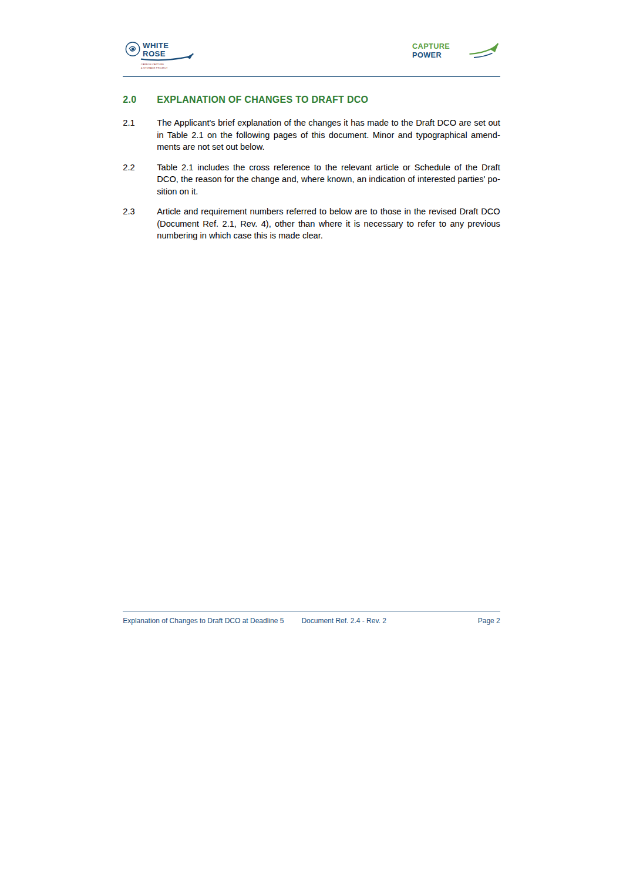WHITE ROSE CARBON CAPTURE & STORAGE PROJECT
CAPTURE POWER
2.0 EXPLANATION OF CHANGES TO DRAFT DCO
2.1
The Applicant's brief explanation of the changes it has made to the Draft DCO are set out in Table 2.1 on the following pages of this document. Minor and typographical amendments are not set out below.
2.2
Table 2.1 includes the cross reference to the relevant article or Schedule of the Draft DCO, the reason for the change and, where known, an indication of interested parties' position on it.
2.3
Article and requirement numbers referred to below are to those in the revised Draft DCO (Document Ref. 2.1, Rev. 4), other than where it is necessary to refer to any previous numbering in which case this is made clear.
Explanation of Changes to Draft DCO at Deadline 5
Document Ref. 2.4 - Rev. 2
Page 2